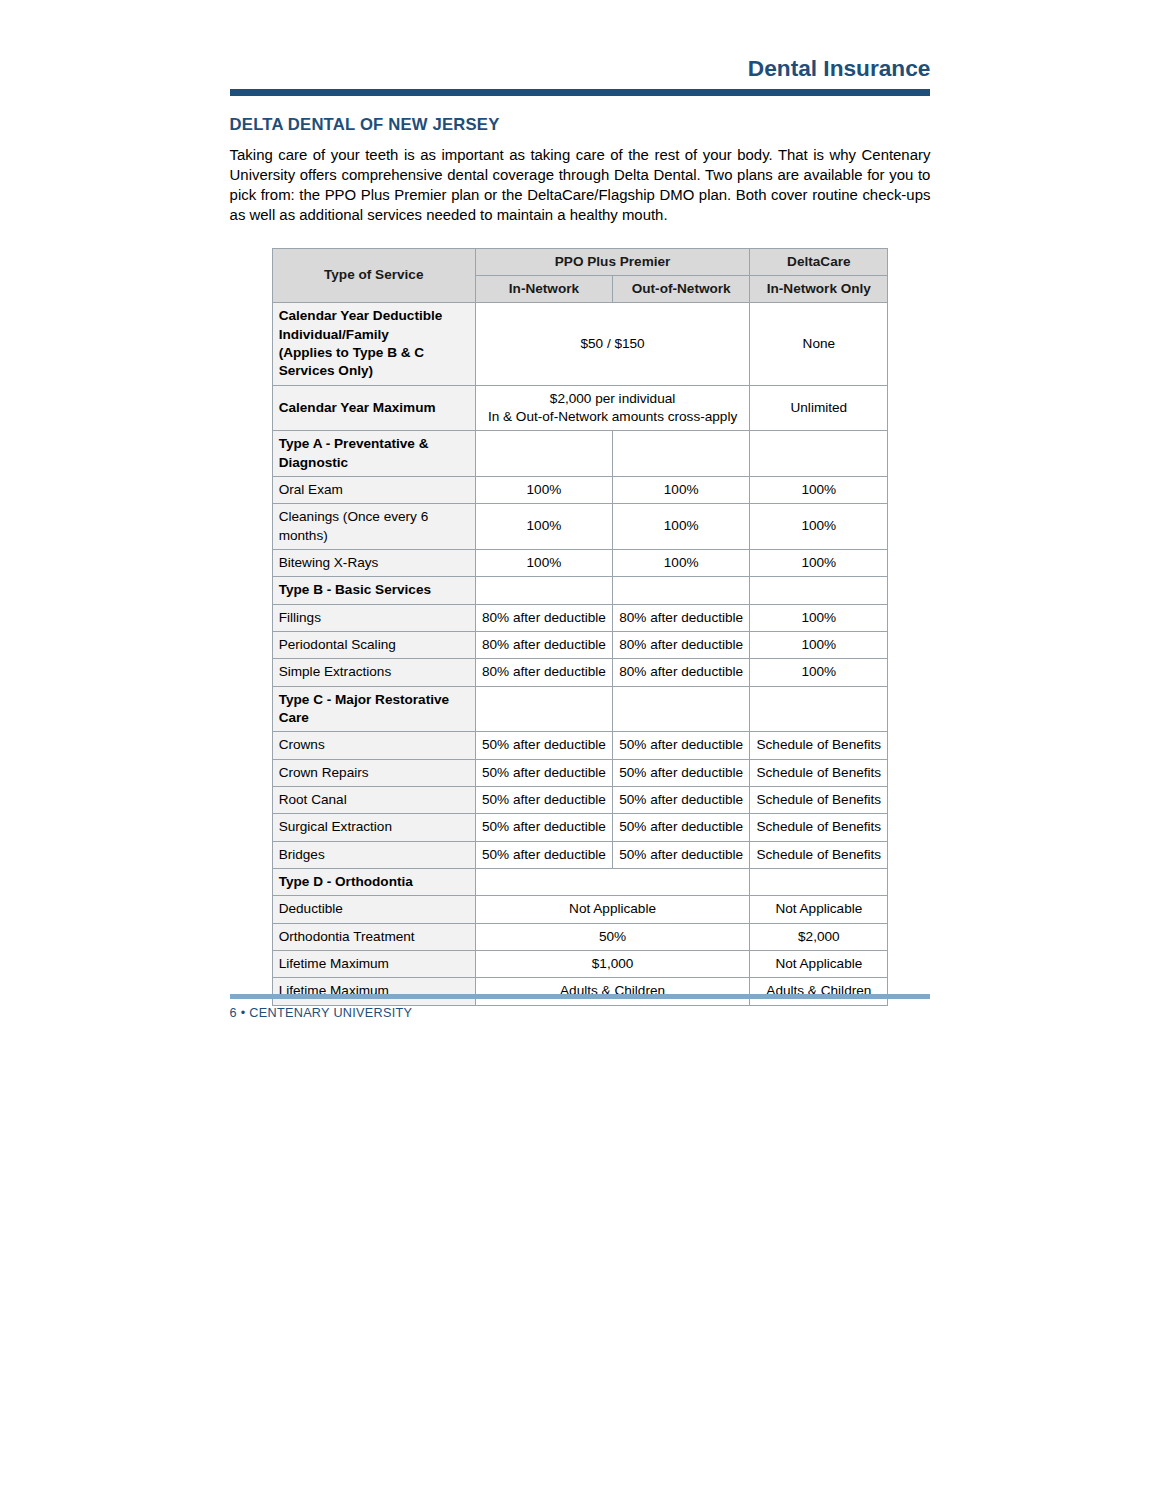Dental Insurance
DELTA DENTAL OF NEW JERSEY
Taking care of your teeth is as important as taking care of the rest of your body. That is why Centenary University offers comprehensive dental coverage through Delta Dental. Two plans are available for you to pick from: the PPO Plus Premier plan or the DeltaCare/Flagship DMO plan. Both cover routine check-ups as well as additional services needed to maintain a healthy mouth.
| Type of Service | PPO Plus Premier | DeltaCare |
| --- | --- | --- |
| In-Network | Out-of-Network | In-Network Only |
| Calendar Year Deductible Individual/Family (Applies to Type B & C Services Only) | $50 / $150 | None |
| Calendar Year Maximum | $2,000 per individual In & Out-of-Network amounts cross-apply | Unlimited |
| Type A - Preventative & Diagnostic | | | |
| Oral Exam | 100% | 100% | 100% |
| Cleanings (Once every 6 months) | 100% | 100% | 100% |
| Bitewing X-Rays | 100% | 100% | 100% |
| Type B - Basic Services | | | |
| Fillings | 80% after deductible | 80% after deductible | 100% |
| Periodontal Scaling | 80% after deductible | 80% after deductible | 100% |
| Simple Extractions | 80% after deductible | 80% after deductible | 100% |
| Type C - Major Restorative Care | | | |
| Crowns | 50% after deductible | 50% after deductible | Schedule of Benefits |
| Crown Repairs | 50% after deductible | 50% after deductible | Schedule of Benefits |
| Root Canal | 50% after deductible | 50% after deductible | Schedule of Benefits |
| Surgical Extraction | 50% after deductible | 50% after deductible | Schedule of Benefits |
| Bridges | 50% after deductible | 50% after deductible | Schedule of Benefits |
| Type D - Orthodontia | | |
| Deductible | Not Applicable | Not Applicable |
| Orthodontia Treatment | 50% | $2,000 |
| Lifetime Maximum | $1,000 | Not Applicable |
| Lifetime Maximum | Adults & Children | Adults & Children |
6 • CENTENARY UNIVERSITY